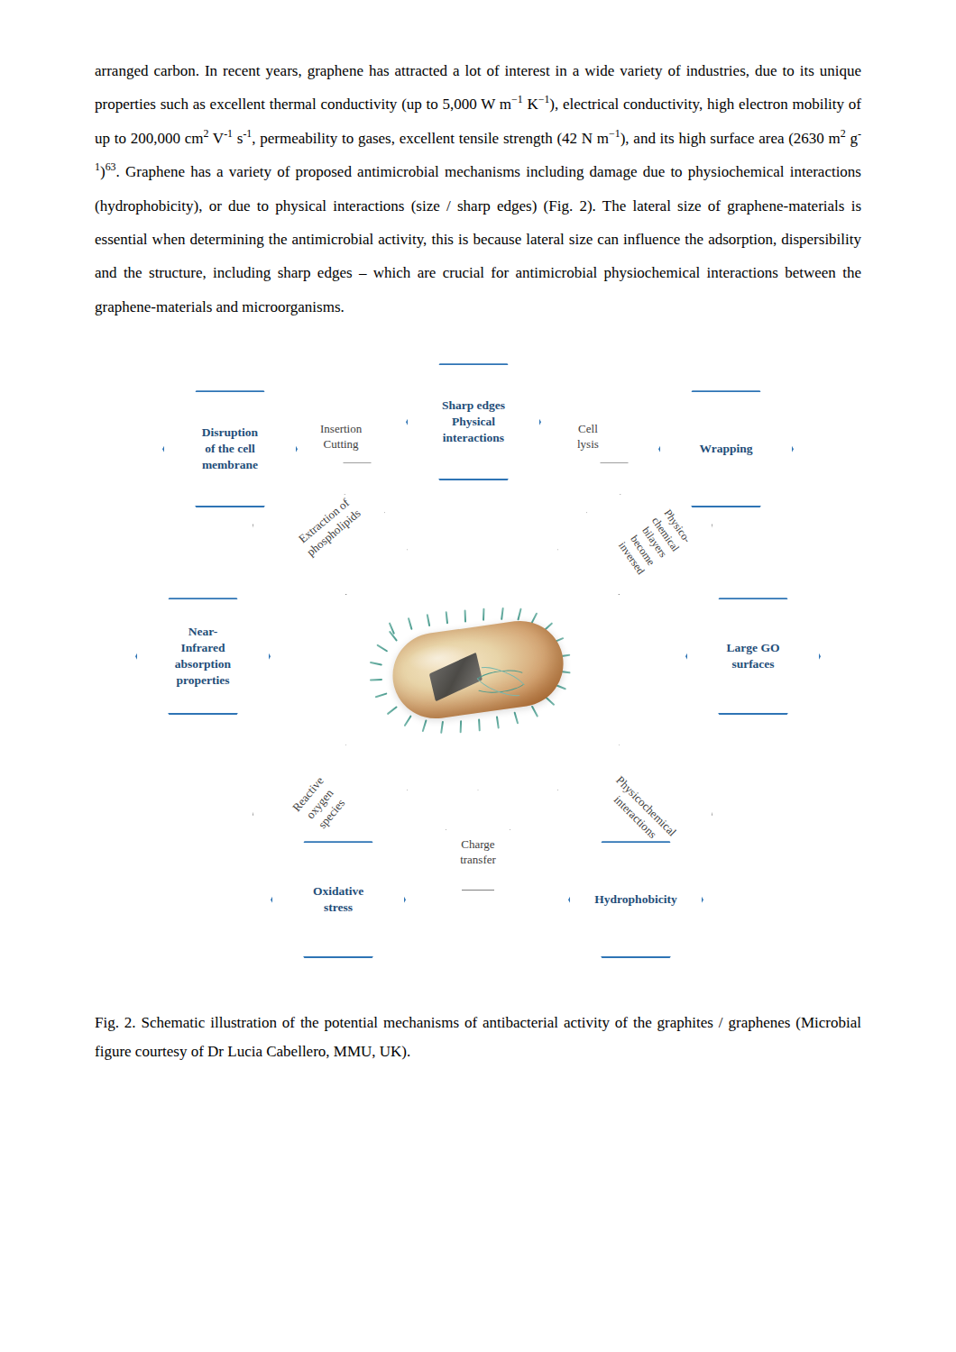arranged carbon. In recent years, graphene has attracted a lot of interest in a wide variety of industries, due to its unique properties such as excellent thermal conductivity (up to 5,000 W m−1 K−1), electrical conductivity, high electron mobility of up to 200,000 cm2 V-1 s-1, permeability to gases, excellent tensile strength (42 N m−1), and its high surface area (2630 m2 g-1)63. Graphene has a variety of proposed antimicrobial mechanisms including damage due to physiochemical interactions (hydrophobicity), or due to physical interactions (size / sharp edges) (Fig. 2). The lateral size of graphene-materials is essential when determining the antimicrobial activity, this is because lateral size can influence the adsorption, dispersibility and the structure, including sharp edges – which are crucial for antimicrobial physiochemical interactions between the graphene-materials and microorganisms.
Disruption
of the cell
membrane
Sharp edges
Physical
interactions
Wrapping
Near-
Infrared
absorption
properties
Large GO
surfaces
Oxidative
stress
Hydrophobicity
Insertion
Cutting
Cell
lysis
Extraction of
phospholipids
Physico-
chemical
bilayers
become
inversed
Reactive
oxygen
species
Physicochemical
interactions
Charge
transfer
Fig. 2. Schematic illustration of the potential mechanisms of antibacterial activity of the graphites / graphenes (Microbial figure courtesy of Dr Lucia Cabellero, MMU, UK).